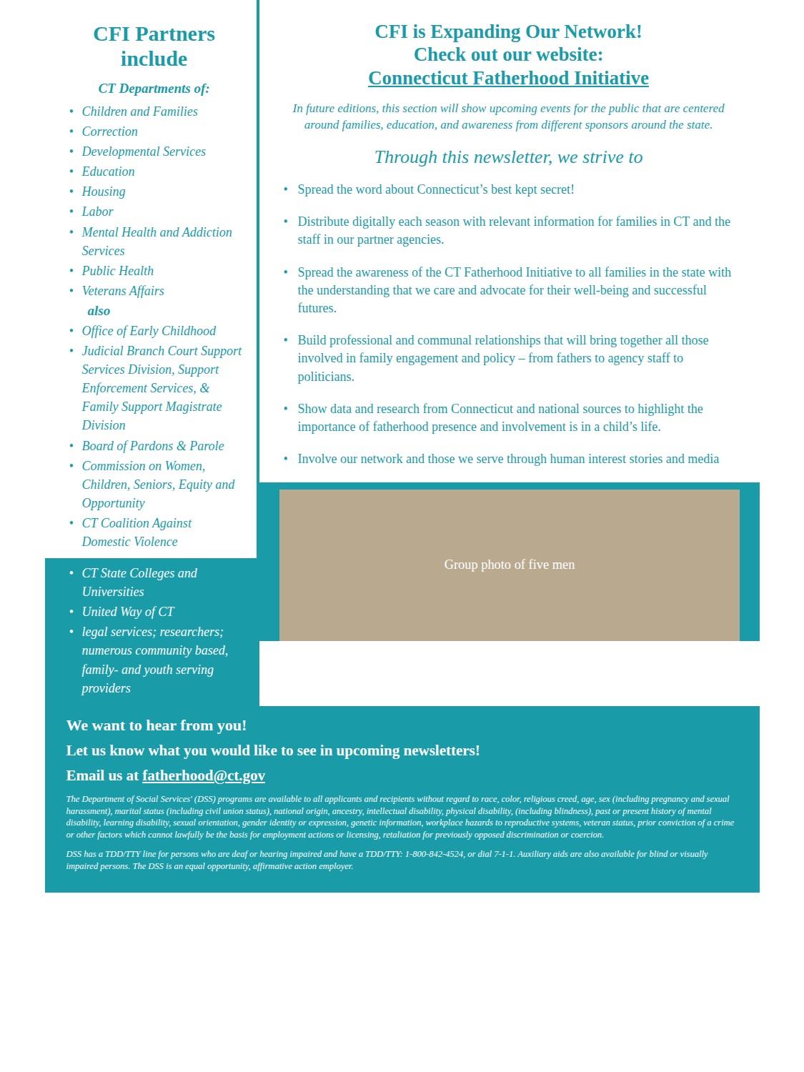CFI Partners
include
CT Departments of:
Children and Families
Correction
Developmental Services
Education
Housing
Labor
Mental Health and Addiction Services
Public Health
Veterans Affairs
also
Office of Early Childhood
Judicial Branch Court Support Services Division, Support Enforcement Services, & Family Support Magistrate Division
Board of Pardons & Parole
Commission on Women, Children, Seniors, Equity and Opportunity
CT Coalition Against Domestic Violence
CT State Colleges and Universities
United Way of CT
legal services; researchers; numerous community based, family- and youth serving providers
CFI is Expanding Our Network!
Check out our website:
Connecticut Fatherhood Initiative
In future editions, this section will show upcoming events for the public that are centered around families, education, and awareness from different sponsors around the state.
Through this newsletter, we strive to
Spread the word about Connecticut’s best kept secret!
Distribute digitally each season with relevant information for families in CT and the staff in our partner agencies.
Spread the awareness of the CT Fatherhood Initiative to all families in the state with the understanding that we care and advocate for their well-being and successful futures.
Build professional and communal relationships that will bring together all those involved in family engagement and policy – from fathers to agency staff to politicians.
Show data and research from Connecticut and national sources to highlight the importance of fatherhood presence and involvement is in a child’s life.
Involve our network and those we serve through human interest stories and media
We want to hear from you!
Let us know what you would like to see in upcoming newsletters!
Email us at fatherhood@ct.gov
The Department of Social Services' (DSS) programs are available to all applicants and recipients without regard to race, color, religious creed, age, sex (including pregnancy and sexual harassment), marital status (including civil union status), national origin, ancestry, intellectual disability, physical disability, (including blindness), past or present history of mental disability, learning disability, sexual orientation, gender identity or expression, genetic information, workplace hazards to reproductive systems, veteran status, prior conviction of a crime or other factors which cannot lawfully be the basis for employment actions or licensing, retaliation for previously opposed discrimination or coercion.
DSS has a TDD/TTY line for persons who are deaf or hearing impaired and have a TDD/TTY: 1-800-842-4524, or dial 7-1-1. Auxiliary aids are also available for blind or visually impaired persons. The DSS is an equal opportunity, affirmative action employer.